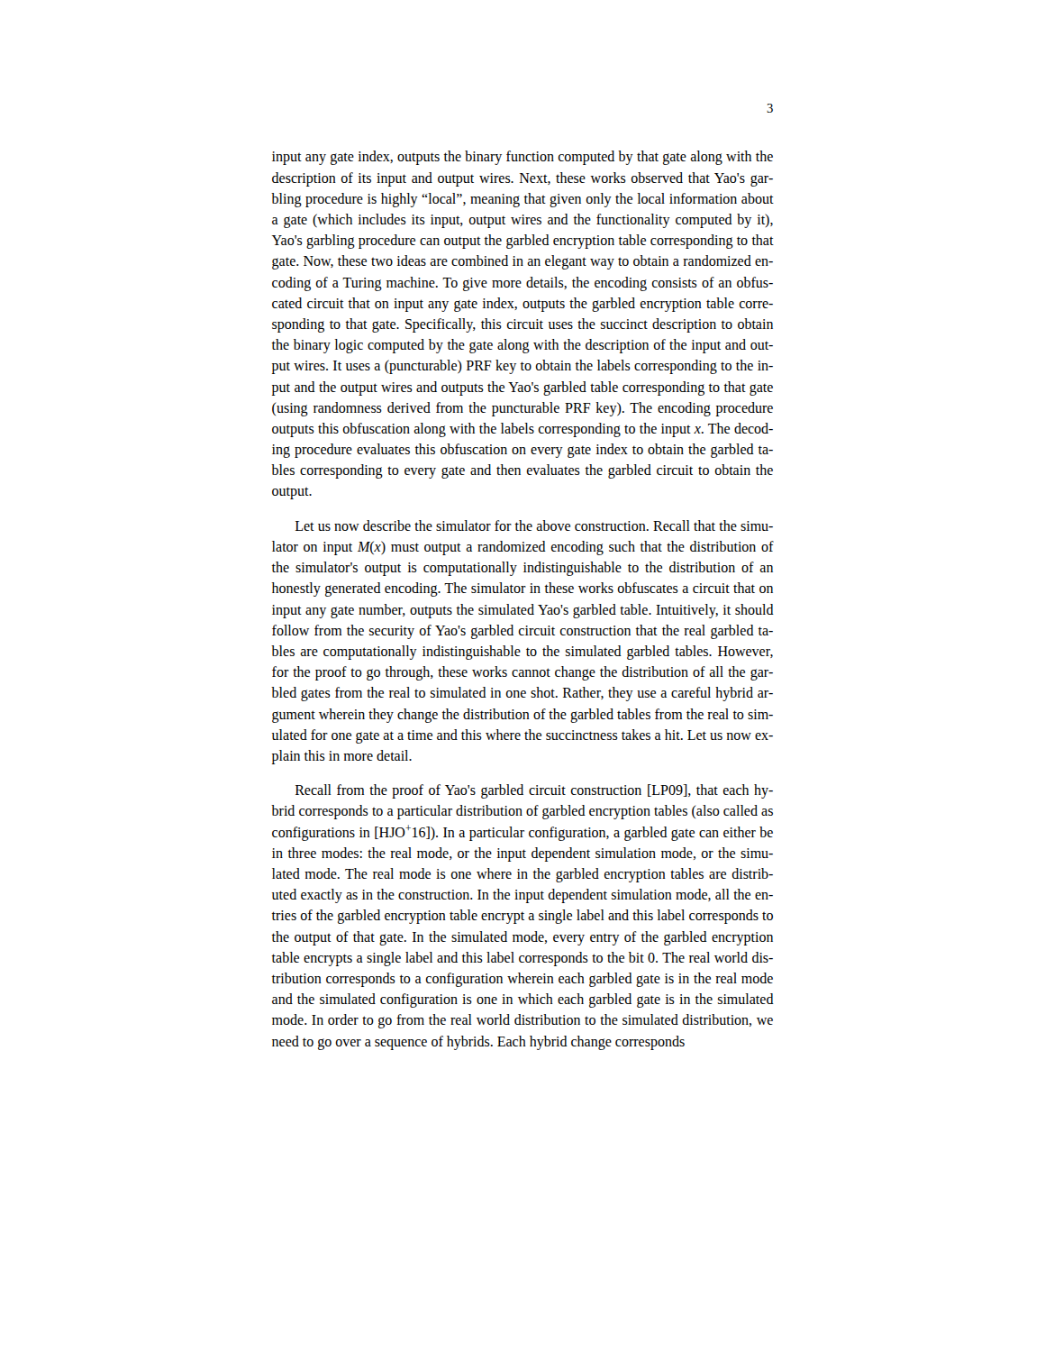3
input any gate index, outputs the binary function computed by that gate along with the description of its input and output wires. Next, these works observed that Yao's garbling procedure is highly “local”, meaning that given only the local information about a gate (which includes its input, output wires and the functionality computed by it), Yao's garbling procedure can output the garbled encryption table corresponding to that gate. Now, these two ideas are combined in an elegant way to obtain a randomized encoding of a Turing machine. To give more details, the encoding consists of an obfuscated circuit that on input any gate index, outputs the garbled encryption table corresponding to that gate. Specifically, this circuit uses the succinct description to obtain the binary logic computed by the gate along with the description of the input and output wires. It uses a (puncturable) PRF key to obtain the labels corresponding to the input and the output wires and outputs the Yao's garbled table corresponding to that gate (using randomness derived from the puncturable PRF key). The encoding procedure outputs this obfuscation along with the labels corresponding to the input x. The decoding procedure evaluates this obfuscation on every gate index to obtain the garbled tables corresponding to every gate and then evaluates the garbled circuit to obtain the output.
Let us now describe the simulator for the above construction. Recall that the simulator on input M(x) must output a randomized encoding such that the distribution of the simulator's output is computationally indistinguishable to the distribution of an honestly generated encoding. The simulator in these works obfuscates a circuit that on input any gate number, outputs the simulated Yao's garbled table. Intuitively, it should follow from the security of Yao's garbled circuit construction that the real garbled tables are computationally indistinguishable to the simulated garbled tables. However, for the proof to go through, these works cannot change the distribution of all the garbled gates from the real to simulated in one shot. Rather, they use a careful hybrid argument wherein they change the distribution of the garbled tables from the real to simulated for one gate at a time and this where the succinctness takes a hit. Let us now explain this in more detail.
Recall from the proof of Yao's garbled circuit construction [LP09], that each hybrid corresponds to a particular distribution of garbled encryption tables (also called as configurations in [HJO+16]). In a particular configuration, a garbled gate can either be in three modes: the real mode, or the input dependent simulation mode, or the simulated mode. The real mode is one where in the garbled encryption tables are distributed exactly as in the construction. In the input dependent simulation mode, all the entries of the garbled encryption table encrypt a single label and this label corresponds to the output of that gate. In the simulated mode, every entry of the garbled encryption table encrypts a single label and this label corresponds to the bit 0. The real world distribution corresponds to a configuration wherein each garbled gate is in the real mode and the simulated configuration is one in which each garbled gate is in the simulated mode. In order to go from the real world distribution to the simulated distribution, we need to go over a sequence of hybrids. Each hybrid change corresponds